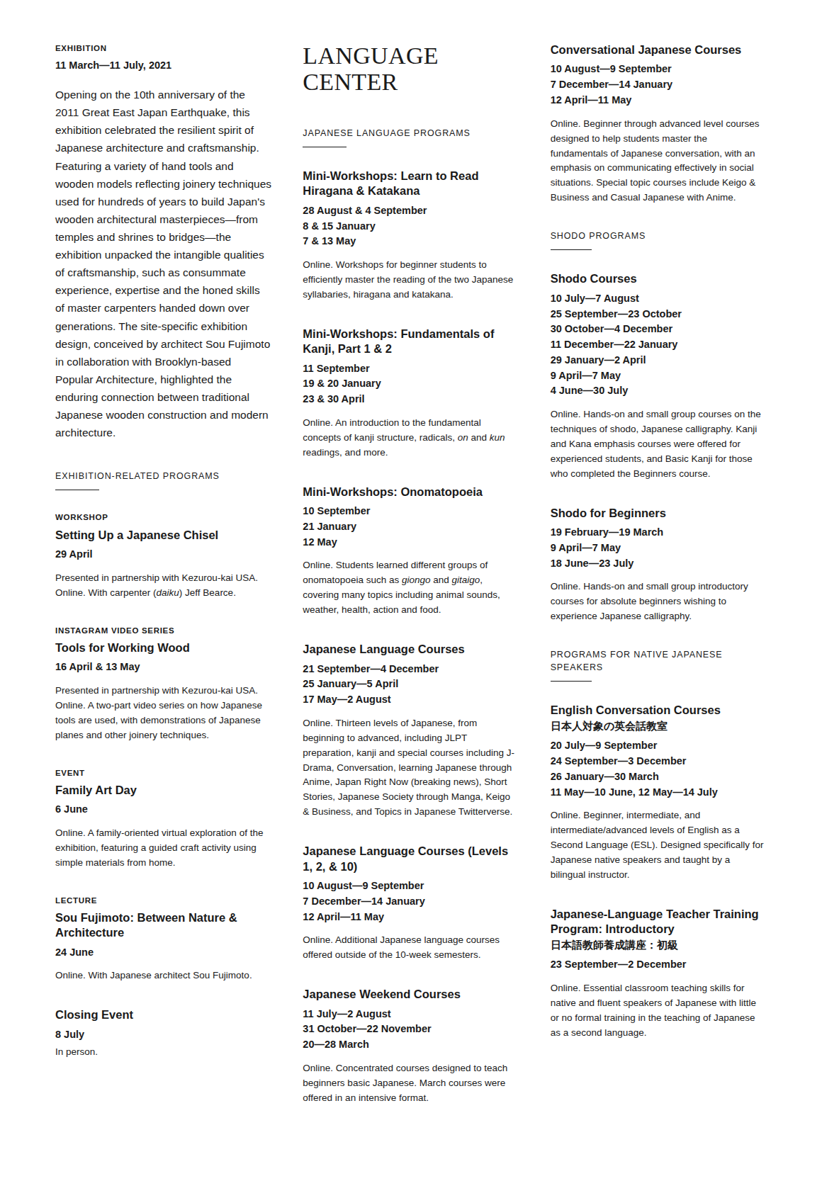Exhibition
11 March—11 July, 2021
Opening on the 10th anniversary of the 2011 Great East Japan Earthquake, this exhibition celebrated the resilient spirit of Japanese architecture and craftsmanship. Featuring a variety of hand tools and wooden models reflecting joinery techniques used for hundreds of years to build Japan's wooden architectural masterpieces—from temples and shrines to bridges—the exhibition unpacked the intangible qualities of craftsmanship, such as consummate experience, expertise and the honed skills of master carpenters handed down over generations. The site-specific exhibition design, conceived by architect Sou Fujimoto in collaboration with Brooklyn-based Popular Architecture, highlighted the enduring connection between traditional Japanese wooden construction and modern architecture.
Exhibition-Related Programs
Workshop
Setting Up a Japanese Chisel
29 April
Presented in partnership with Kezurou-kai USA. Online. With carpenter (daiku) Jeff Bearce.
Instagram Video Series
Tools for Working Wood
16 April & 13 May
Presented in partnership with Kezurou-kai USA. Online. A two-part video series on how Japanese tools are used, with demonstrations of Japanese planes and other joinery techniques.
Event
Family Art Day
6 June
Online. A family-oriented virtual exploration of the exhibition, featuring a guided craft activity using simple materials from home.
Lecture
Sou Fujimoto: Between Nature & Architecture
24 June
Online. With Japanese architect Sou Fujimoto.
Closing Event
8 July
In person.
LANGUAGE CENTER
Japanese Language Programs
Mini-Workshops: Learn to Read Hiragana & Katakana
28 August & 4 September
8 & 15 January
7 & 13 May
Online. Workshops for beginner students to efficiently master the reading of the two Japanese syllabaries, hiragana and katakana.
Mini-Workshops: Fundamentals of Kanji, Part 1 & 2
11 September
19 & 20 January
23 & 30 April
Online. An introduction to the fundamental concepts of kanji structure, radicals, on and kun readings, and more.
Mini-Workshops: Onomatopoeia
10 September
21 January
12 May
Online. Students learned different groups of onomatopoeia such as giongo and gitaigo, covering many topics including animal sounds, weather, health, action and food.
Japanese Language Courses
21 September—4 December
25 January—5 April
17 May—2 August
Online. Thirteen levels of Japanese, from beginning to advanced, including JLPT preparation, kanji and special courses including J-Drama, Conversation, learning Japanese through Anime, Japan Right Now (breaking news), Short Stories, Japanese Society through Manga, Keigo & Business, and Topics in Japanese Twitterverse.
Japanese Language Courses (Levels 1, 2, & 10)
10 August—9 September
7 December—14 January
12 April—11 May
Online. Additional Japanese language courses offered outside of the 10-week semesters.
Japanese Weekend Courses
11 July—2 August
31 October—22 November
20—28 March
Online. Concentrated courses designed to teach beginners basic Japanese. March courses were offered in an intensive format.
Conversational Japanese Courses
10 August—9 September
7 December—14 January
12 April—11 May
Online. Beginner through advanced level courses designed to help students master the fundamentals of Japanese conversation, with an emphasis on communicating effectively in social situations. Special topic courses include Keigo & Business and Casual Japanese with Anime.
Shodo Programs
Shodo Courses
10 July—7 August
25 September—23 October
30 October—4 December
11 December—22 January
29 January—2 April
9 April—7 May
4 June—30 July
Online. Hands-on and small group courses on the techniques of shodo, Japanese calligraphy. Kanji and Kana emphasis courses were offered for experienced students, and Basic Kanji for those who completed the Beginners course.
Shodo for Beginners
19 February—19 March
9 April—7 May
18 June—23 July
Online. Hands-on and small group introductory courses for absolute beginners wishing to experience Japanese calligraphy.
Programs for Native Japanese Speakers
English Conversation Courses日本人対象の英会話教室
20 July—9 September
24 September—3 December
26 January—30 March
11 May—10 June, 12 May—14 July
Online. Beginner, intermediate, and intermediate/advanced levels of English as a Second Language (ESL). Designed specifically for Japanese native speakers and taught by a bilingual instructor.
Japanese-Language Teacher Training Program: Introductory日本語教師養成講座：初級
23 September—2 December
Online. Essential classroom teaching skills for native and fluent speakers of Japanese with little or no formal training in the teaching of Japanese as a second language.